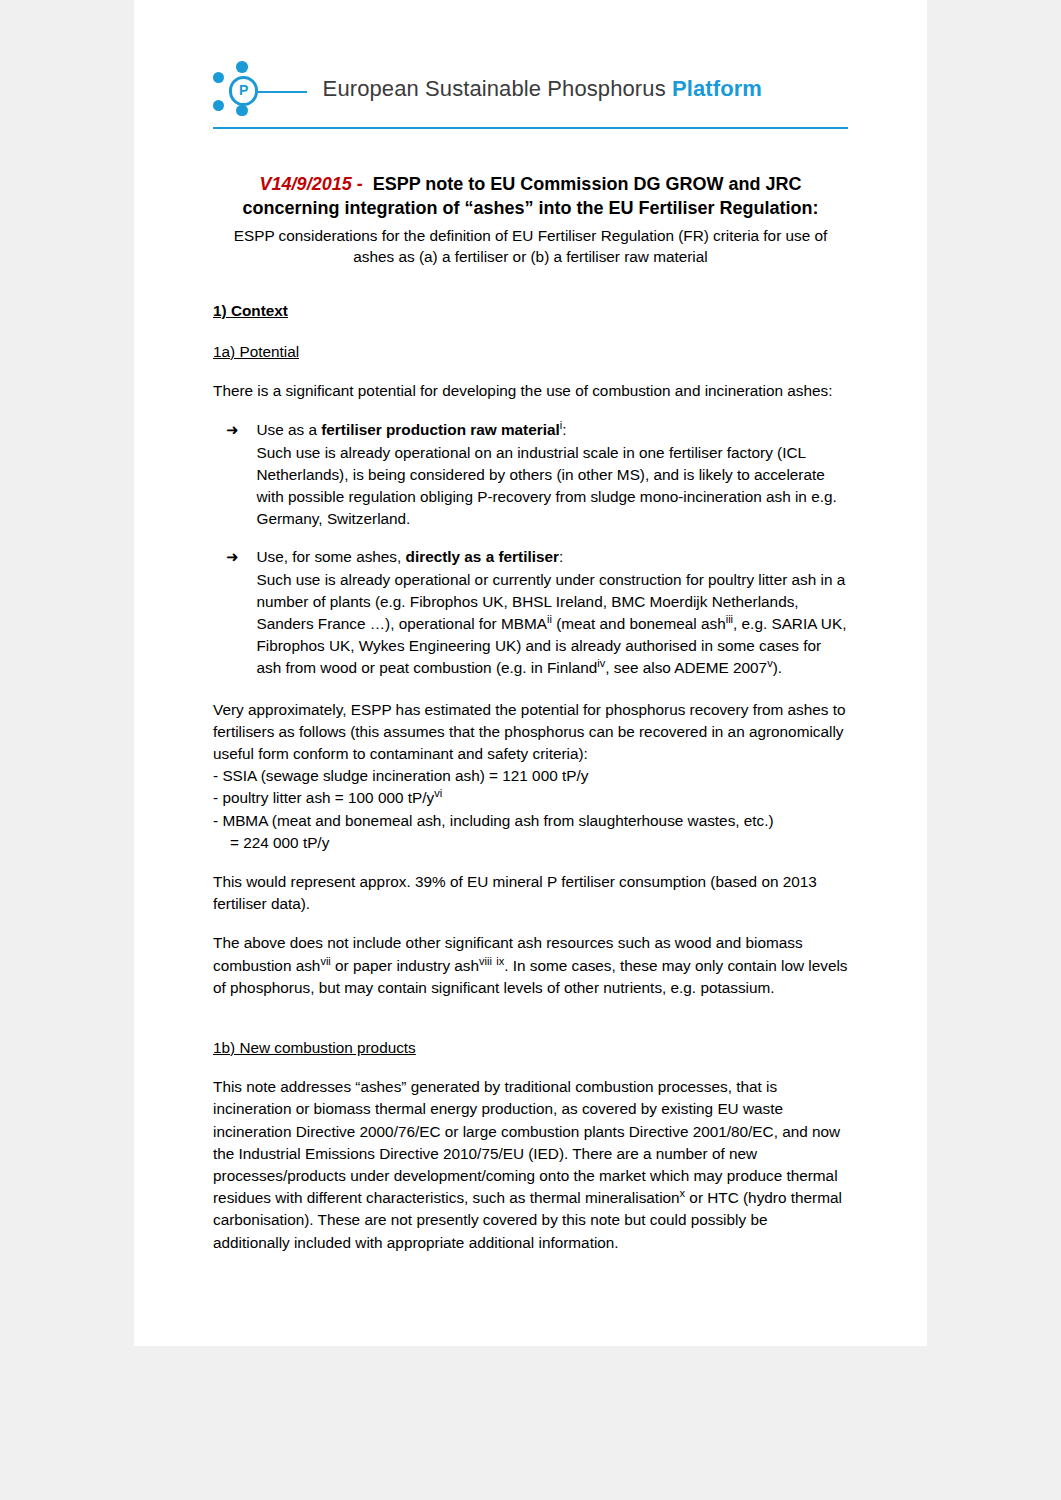P
European Sustainable Phosphorus Platform
V14/9/2015 - ESPP note to EU Commission DG GROW and JRC concerning integration of “ashes” into the EU Fertiliser Regulation:
ESPP considerations for the definition of EU Fertiliser Regulation (FR) criteria for use of ashes as (a) a fertiliser or (b) a fertiliser raw material
1) Context
1a) Potential
There is a significant potential for developing the use of combustion and incineration ashes:
Use as a fertiliser production raw materiali:
Such use is already operational on an industrial scale in one fertiliser factory (ICL Netherlands), is being considered by others (in other MS), and is likely to accelerate with possible regulation obliging P-recovery from sludge mono-incineration ash in e.g. Germany, Switzerland.
Use, for some ashes, directly as a fertiliser:
Such use is already operational or currently under construction for poultry litter ash in a number of plants (e.g. Fibrophos UK, BHSL Ireland, BMC Moerdijk Netherlands, Sanders France …), operational for MBMAii (meat and bonemeal ashiii, e.g. SARIA UK, Fibrophos UK, Wykes Engineering UK) and is already authorised in some cases for ash from wood or peat combustion (e.g. in Finlandiv, see also ADEME 2007v).
Very approximately, ESPP has estimated the potential for phosphorus recovery from ashes to fertilisers as follows (this assumes that the phosphorus can be recovered in an agronomically useful form conform to contaminant and safety criteria):
- SSIA (sewage sludge incineration ash) = 121 000 tP/y
- poultry litter ash = 100 000 tP/yvi
- MBMA (meat and bonemeal ash, including ash from slaughterhouse wastes, etc.)
= 224 000 tP/y
This would represent approx. 39% of EU mineral P fertiliser consumption (based on 2013 fertiliser data).
The above does not include other significant ash resources such as wood and biomass combustion ashvii or paper industry ashviii ix. In some cases, these may only contain low levels of phosphorus, but may contain significant levels of other nutrients, e.g. potassium.
1b) New combustion products
This note addresses “ashes” generated by traditional combustion processes, that is incineration or biomass thermal energy production, as covered by existing EU waste incineration Directive 2000/76/EC or large combustion plants Directive 2001/80/EC, and now the Industrial Emissions Directive 2010/75/EU (IED). There are a number of new processes/products under development/coming onto the market which may produce thermal residues with different characteristics, such as thermal mineralisationx or HTC (hydro thermal carbonisation). These are not presently covered by this note but could possibly be additionally included with appropriate additional information.